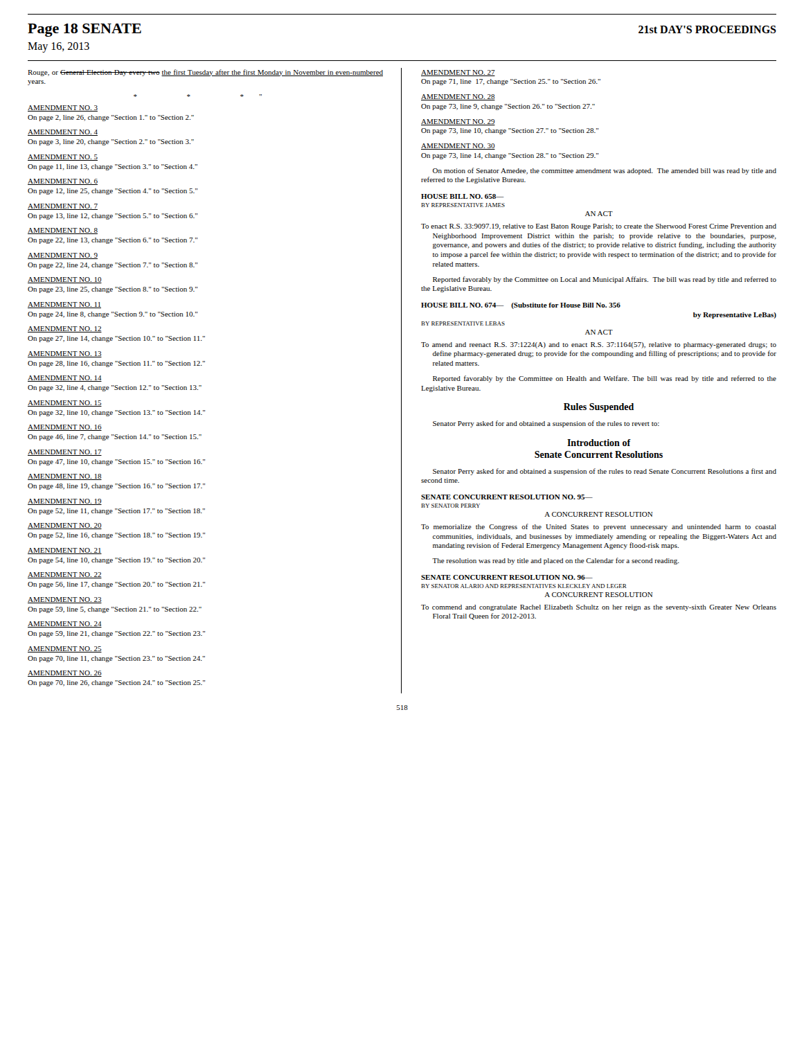Page 18 SENATE
21st DAY'S PROCEEDINGS
May 16, 2013
Rouge, or General Election Day every two the first Tuesday after the first Monday in November in even-numbered years.
* * *"
AMENDMENT NO. 3
On page 2, line 26, change "Section 1." to "Section 2."
AMENDMENT NO. 4
On page 3, line 20, change "Section 2." to "Section 3."
AMENDMENT NO. 5
On page 11, line 13, change "Section 3." to "Section 4."
AMENDMENT NO. 6
On page 12, line 25, change "Section 4." to "Section 5."
AMENDMENT NO. 7
On page 13, line 12, change "Section 5." to "Section 6."
AMENDMENT NO. 8
On page 22, line 13, change "Section 6." to "Section 7."
AMENDMENT NO. 9
On page 22, line 24, change "Section 7." to "Section 8."
AMENDMENT NO. 10
On page 23, line 25, change "Section 8." to "Section 9."
AMENDMENT NO. 11
On page 24, line 8, change "Section 9." to "Section 10."
AMENDMENT NO. 12
On page 27, line 14, change "Section 10." to "Section 11."
AMENDMENT NO. 13
On page 28, line 16, change "Section 11." to "Section 12."
AMENDMENT NO. 14
On page 32, line 4, change "Section 12." to "Section 13."
AMENDMENT NO. 15
On page 32, line 10, change "Section 13." to "Section 14."
AMENDMENT NO. 16
On page 46, line 7, change "Section 14." to "Section 15."
AMENDMENT NO. 17
On page 47, line 10, change "Section 15." to "Section 16."
AMENDMENT NO. 18
On page 48, line 19, change "Section 16." to "Section 17."
AMENDMENT NO. 19
On page 52, line 11, change "Section 17." to "Section 18."
AMENDMENT NO. 20
On page 52, line 16, change "Section 18." to "Section 19."
AMENDMENT NO. 21
On page 54, line 10, change "Section 19." to "Section 20."
AMENDMENT NO. 22
On page 56, line 17, change "Section 20." to "Section 21."
AMENDMENT NO. 23
On page 59, line 5, change "Section 21." to "Section 22."
AMENDMENT NO. 24
On page 59, line 21, change "Section 22." to "Section 23."
AMENDMENT NO. 25
On page 70, line 11, change "Section 23." to "Section 24."
AMENDMENT NO. 26
On page 70, line 26, change "Section 24." to "Section 25."
AMENDMENT NO. 27
On page 71, line 17, change "Section 25." to "Section 26."
AMENDMENT NO. 28
On page 73, line 9, change "Section 26." to "Section 27."
AMENDMENT NO. 29
On page 73, line 10, change "Section 27." to "Section 28."
AMENDMENT NO. 30
On page 73, line 14, change "Section 28." to "Section 29."
On motion of Senator Amedee, the committee amendment was adopted. The amended bill was read by title and referred to the Legislative Bureau.
HOUSE BILL NO. 658—
BY REPRESENTATIVE JAMES
AN ACT
To enact R.S. 33:9097.19, relative to East Baton Rouge Parish; to create the Sherwood Forest Crime Prevention and Neighborhood Improvement District within the parish; to provide relative to the boundaries, purpose, governance, and powers and duties of the district; to provide relative to district funding, including the authority to impose a parcel fee within the district; to provide with respect to termination of the district; and to provide for related matters.
Reported favorably by the Committee on Local and Municipal Affairs. The bill was read by title and referred to the Legislative Bureau.
HOUSE BILL NO. 674— (Substitute for House Bill No. 356
by Representative LeBas)
BY REPRESENTATIVE LEBAS
AN ACT
To amend and reenact R.S. 37:1224(A) and to enact R.S. 37:1164(57), relative to pharmacy-generated drugs; to define pharmacy-generated drug; to provide for the compounding and filling of prescriptions; and to provide for related matters.
Reported favorably by the Committee on Health and Welfare. The bill was read by title and referred to the Legislative Bureau.
Rules Suspended
Senator Perry asked for and obtained a suspension of the rules to revert to:
Introduction of
Senate Concurrent Resolutions
Senator Perry asked for and obtained a suspension of the rules to read Senate Concurrent Resolutions a first and second time.
SENATE CONCURRENT RESOLUTION NO. 95—
BY SENATOR PERRY
A CONCURRENT RESOLUTION
To memorialize the Congress of the United States to prevent unnecessary and unintended harm to coastal communities, individuals, and businesses by immediately amending or repealing the Biggert-Waters Act and mandating revision of Federal Emergency Management Agency flood-risk maps.
The resolution was read by title and placed on the Calendar for a second reading.
SENATE CONCURRENT RESOLUTION NO. 96—
BY SENATOR ALARIO AND REPRESENTATIVES KLECKLEY AND LEGER
A CONCURRENT RESOLUTION
To commend and congratulate Rachel Elizabeth Schultz on her reign as the seventy-sixth Greater New Orleans Floral Trail Queen for 2012-2013.
518